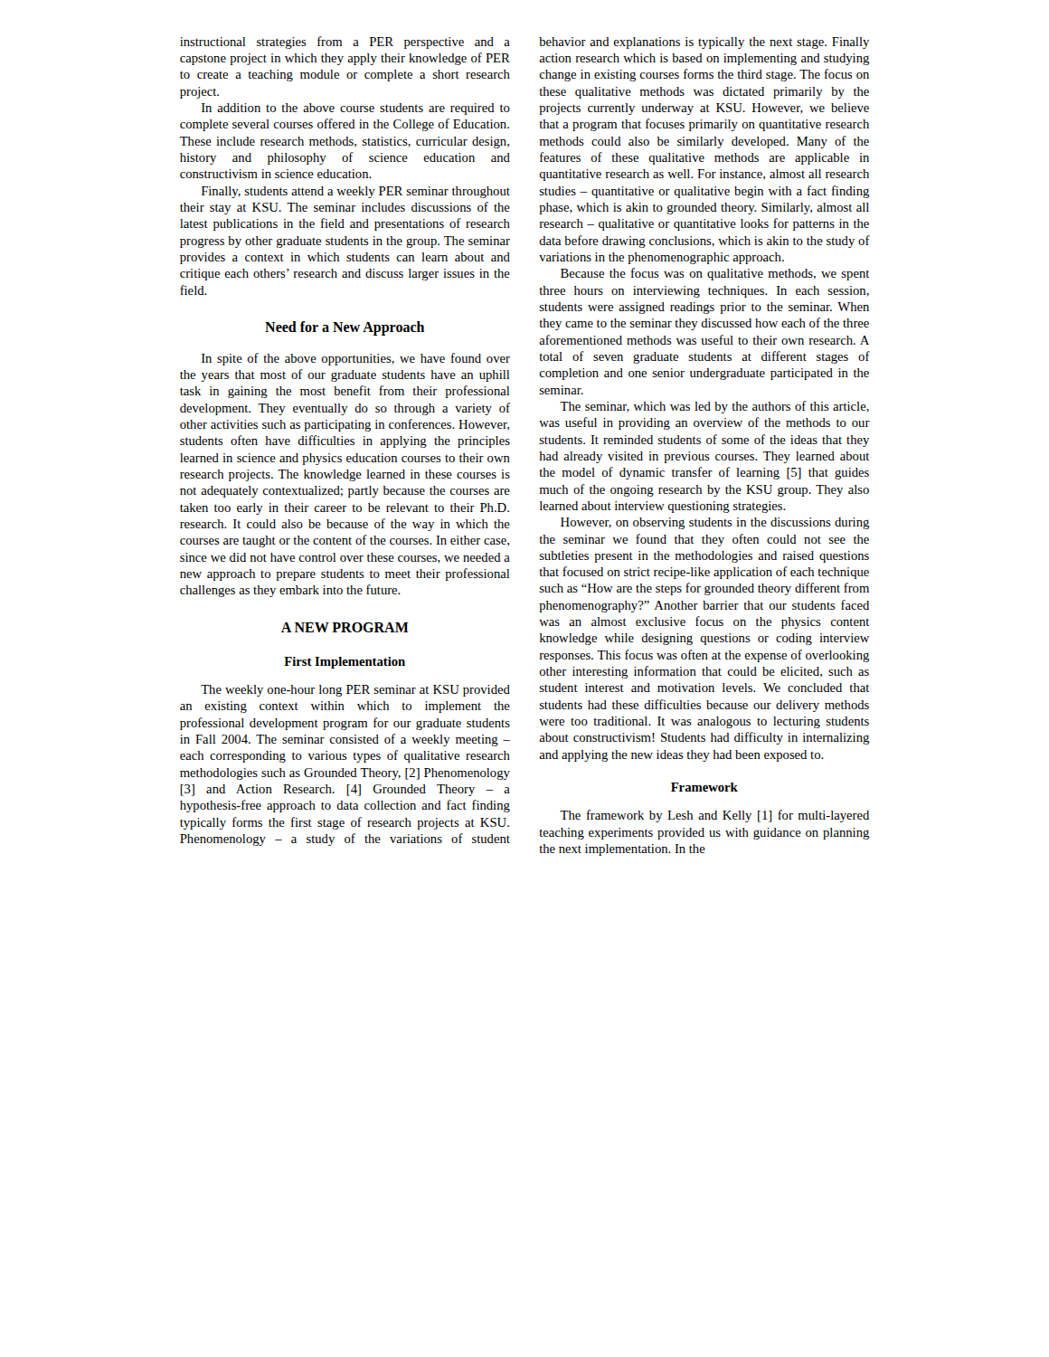instructional strategies from a PER perspective and a capstone project in which they apply their knowledge of PER to create a teaching module or complete a short research project.
In addition to the above course students are required to complete several courses offered in the College of Education. These include research methods, statistics, curricular design, history and philosophy of science education and constructivism in science education.
Finally, students attend a weekly PER seminar throughout their stay at KSU. The seminar includes discussions of the latest publications in the field and presentations of research progress by other graduate students in the group. The seminar provides a context in which students can learn about and critique each others’ research and discuss larger issues in the field.
Need for a New Approach
In spite of the above opportunities, we have found over the years that most of our graduate students have an uphill task in gaining the most benefit from their professional development. They eventually do so through a variety of other activities such as participating in conferences. However, students often have difficulties in applying the principles learned in science and physics education courses to their own research projects. The knowledge learned in these courses is not adequately contextualized; partly because the courses are taken too early in their career to be relevant to their Ph.D. research. It could also be because of the way in which the courses are taught or the content of the courses. In either case, since we did not have control over these courses, we needed a new approach to prepare students to meet their professional challenges as they embark into the future.
A NEW PROGRAM
First Implementation
The weekly one-hour long PER seminar at KSU provided an existing context within which to implement the professional development program for our graduate students in Fall 2004. The seminar consisted of a weekly meeting – each corresponding to various types of qualitative research methodologies such as Grounded Theory, [2] Phenomenology [3] and Action Research. [4] Grounded Theory – a hypothesis-free approach to data collection and fact finding typically forms the first stage of research projects at KSU. Phenomenology – a study of the variations of student behavior and explanations is typically the next stage. Finally action research which is based on implementing and studying change in existing courses forms the third stage. The focus on these qualitative methods was dictated primarily by the projects currently underway at KSU. However, we believe that a program that focuses primarily on quantitative research methods could also be similarly developed. Many of the features of these qualitative methods are applicable in quantitative research as well. For instance, almost all research studies – quantitative or qualitative begin with a fact finding phase, which is akin to grounded theory. Similarly, almost all research – qualitative or quantitative looks for patterns in the data before drawing conclusions, which is akin to the study of variations in the phenomenographic approach.
Because the focus was on qualitative methods, we spent three hours on interviewing techniques. In each session, students were assigned readings prior to the seminar. When they came to the seminar they discussed how each of the three aforementioned methods was useful to their own research. A total of seven graduate students at different stages of completion and one senior undergraduate participated in the seminar.
The seminar, which was led by the authors of this article, was useful in providing an overview of the methods to our students. It reminded students of some of the ideas that they had already visited in previous courses. They learned about the model of dynamic transfer of learning [5] that guides much of the ongoing research by the KSU group. They also learned about interview questioning strategies.
However, on observing students in the discussions during the seminar we found that they often could not see the subtleties present in the methodologies and raised questions that focused on strict recipe-like application of each technique such as “How are the steps for grounded theory different from phenomenography?” Another barrier that our students faced was an almost exclusive focus on the physics content knowledge while designing questions or coding interview responses. This focus was often at the expense of overlooking other interesting information that could be elicited, such as student interest and motivation levels. We concluded that students had these difficulties because our delivery methods were too traditional. It was analogous to lecturing students about constructivism! Students had difficulty in internalizing and applying the new ideas they had been exposed to.
Framework
The framework by Lesh and Kelly [1] for multi-layered teaching experiments provided us with guidance on planning the next implementation. In the